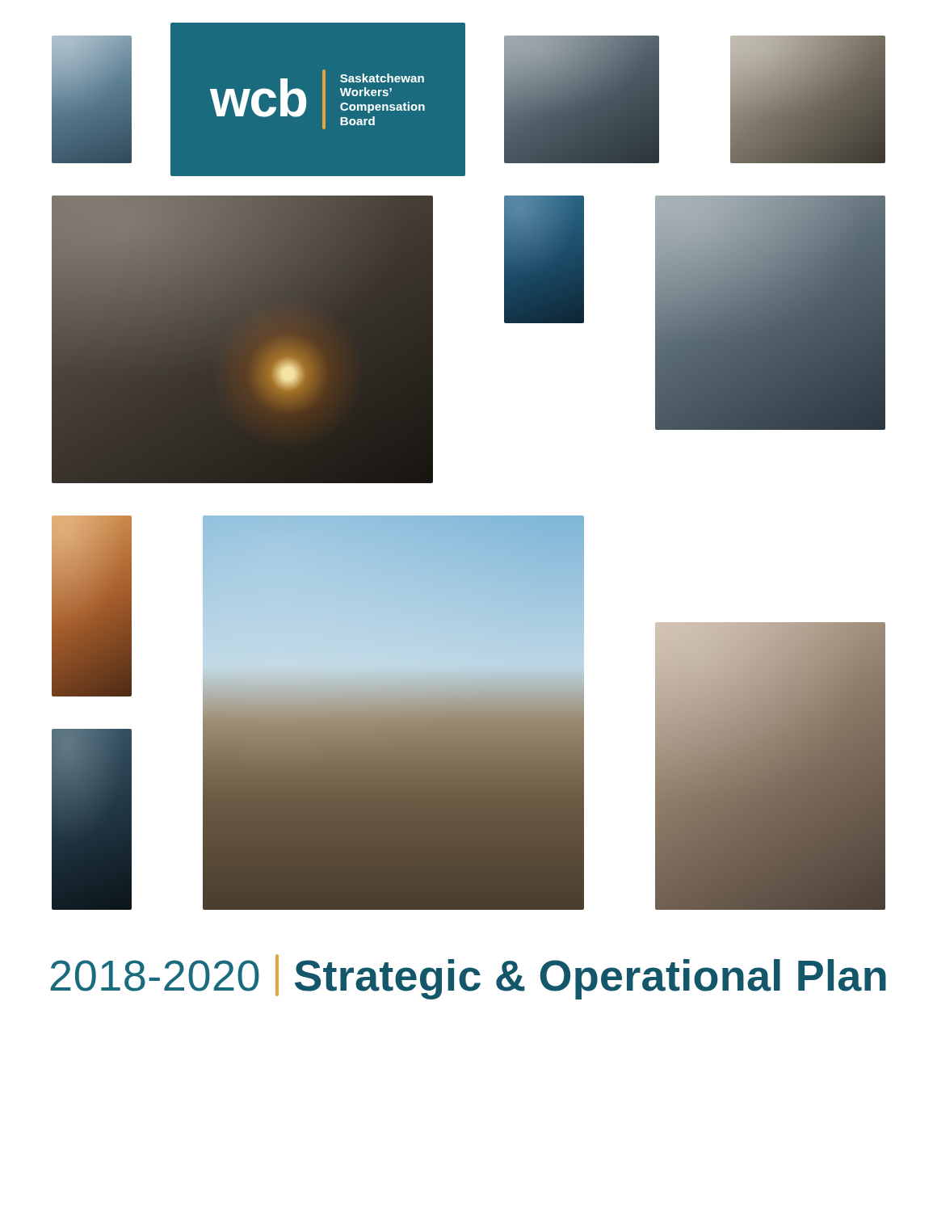wcb
Saskatchewan Workers’ Compensation Board
2018-2020
Strategic & Operational Plan